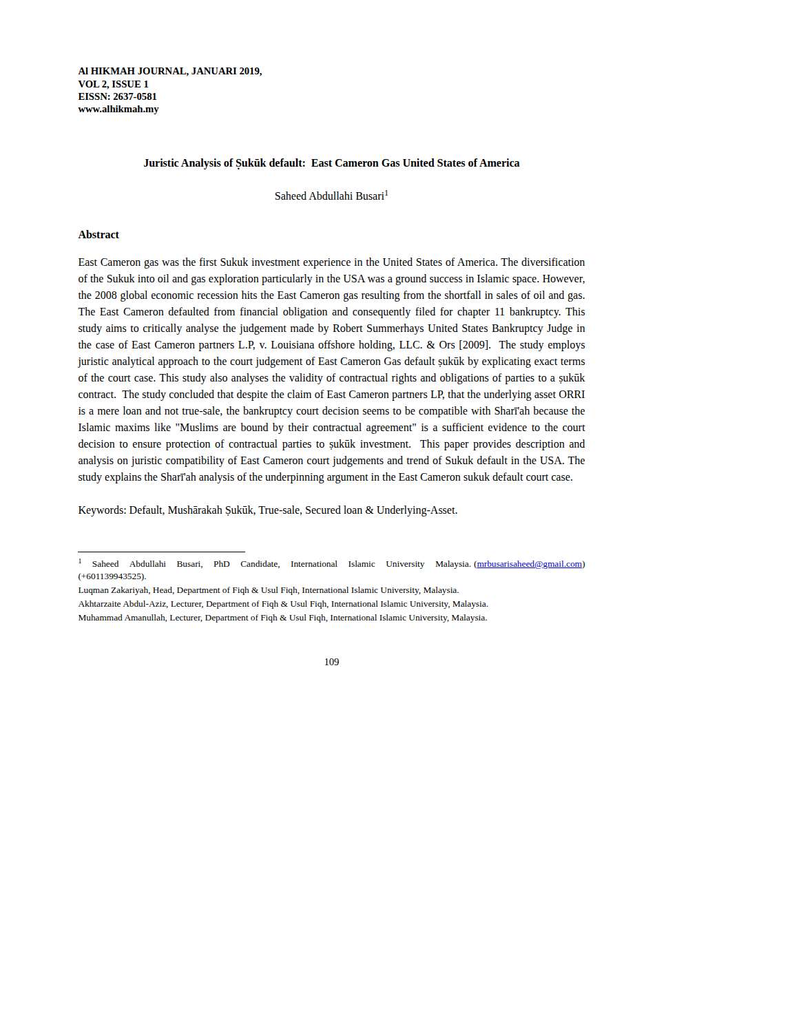Al HIKMAH JOURNAL, JANUARI 2019,
VOL 2, ISSUE 1
EISSN: 2637-0581
www.alhikmah.my
Juristic Analysis of Ṣukūk default: East Cameron Gas United States of America
Saheed Abdullahi Busari1
Abstract
East Cameron gas was the first Sukuk investment experience in the United States of America. The diversification of the Sukuk into oil and gas exploration particularly in the USA was a ground success in Islamic space. However, the 2008 global economic recession hits the East Cameron gas resulting from the shortfall in sales of oil and gas. The East Cameron defaulted from financial obligation and consequently filed for chapter 11 bankruptcy. This study aims to critically analyse the judgement made by Robert Summerhays United States Bankruptcy Judge in the case of East Cameron partners L.P, v. Louisiana offshore holding, LLC. & Ors [2009]. The study employs juristic analytical approach to the court judgement of East Cameron Gas default ṣukūk by explicating exact terms of the court case. This study also analyses the validity of contractual rights and obligations of parties to a ṣukūk contract. The study concluded that despite the claim of East Cameron partners LP, that the underlying asset ORRI is a mere loan and not true-sale, the bankruptcy court decision seems to be compatible with Sharī'ah because the Islamic maxims like "Muslims are bound by their contractual agreement" is a sufficient evidence to the court decision to ensure protection of contractual parties to ṣukūk investment. This paper provides description and analysis on juristic compatibility of East Cameron court judgements and trend of Sukuk default in the USA. The study explains the Sharī'ah analysis of the underpinning argument in the East Cameron sukuk default court case.
Keywords: Default, Mushārakah Ṣukūk, True-sale, Secured loan & Underlying-Asset.
1 Saheed Abdullahi Busari, PhD Candidate, International Islamic University Malaysia. (mrbusarisaheed@gmail.com) (+601139943525).
Luqman Zakariyah, Head, Department of Fiqh & Usul Fiqh, International Islamic University, Malaysia.
Akhtarzaite Abdul-Aziz, Lecturer, Department of Fiqh & Usul Fiqh, International Islamic University, Malaysia.
Muhammad Amanullah, Lecturer, Department of Fiqh & Usul Fiqh, International Islamic University, Malaysia.
109